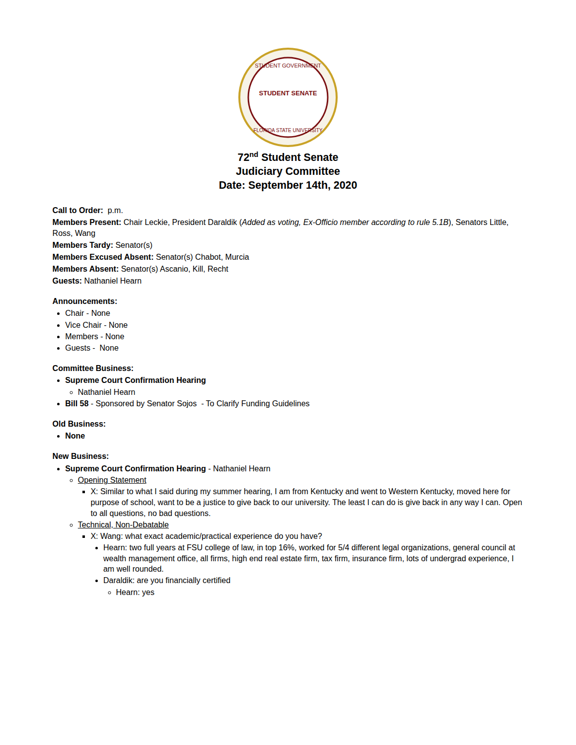72nd Student Senate
Judiciary Committee
Date: September 14th, 2020
Call to Order: p.m.
Members Present: Chair Leckie, President Daraldik (Added as voting, Ex-Officio member according to rule 5.1B), Senators Little, Ross, Wang
Members Tardy: Senator(s)
Members Excused Absent: Senator(s) Chabot, Murcia
Members Absent: Senator(s) Ascanio, Kill, Recht
Guests: Nathaniel Hearn
Announcements:
Chair - None
Vice Chair - None
Members - None
Guests - None
Committee Business:
Supreme Court Confirmation Hearing
Nathaniel Hearn
Bill 58 - Sponsored by Senator Sojos - To Clarify Funding Guidelines
Old Business:
None
New Business:
Supreme Court Confirmation Hearing - Nathaniel Hearn
Opening Statement
X: Similar to what I said during my summer hearing, I am from Kentucky and went to Western Kentucky, moved here for purpose of school, want to be a justice to give back to our university. The least I can do is give back in any way I can. Open to all questions, no bad questions.
Technical, Non-Debatable
X: Wang: what exact academic/practical experience do you have?
Hearn: two full years at FSU college of law, in top 16%, worked for 5/4 different legal organizations, general council at wealth management office, all firms, high end real estate firm, tax firm, insurance firm, lots of undergrad experience, I am well rounded.
Daraldik: are you financially certified
Hearn: yes